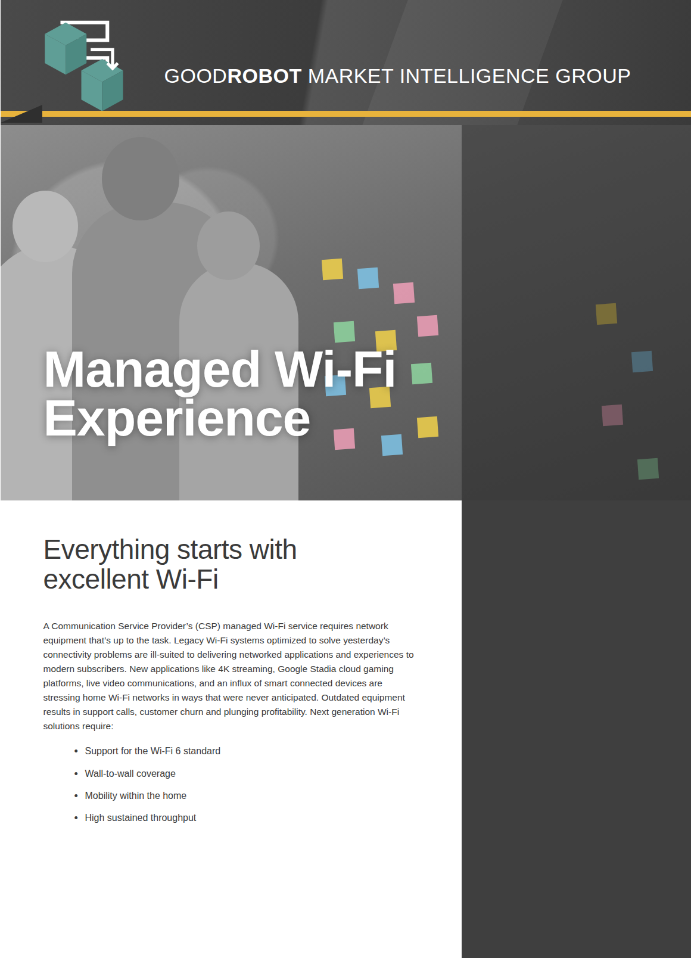GOODROBOT MARKET INTELLIGENCE GROUP
Managed Wi-Fi
Experience
Everything starts with
excellent Wi-Fi
A Communication Service Provider’s (CSP) managed Wi-Fi service requires network equipment that’s up to the task. Legacy Wi-Fi systems optimized to solve yesterday’s connectivity problems are ill-suited to delivering networked applications and experiences to modern subscribers. New applications like 4K streaming, Google Stadia cloud gaming platforms, live video communications, and an influx of smart connected devices are stressing home Wi-Fi networks in ways that were never anticipated. Outdated equipment results in support calls, customer churn and plunging profitability. Next generation Wi-Fi solutions require:
Support for the Wi-Fi 6 standard
Wall-to-wall coverage
Mobility within the home
High sustained throughput